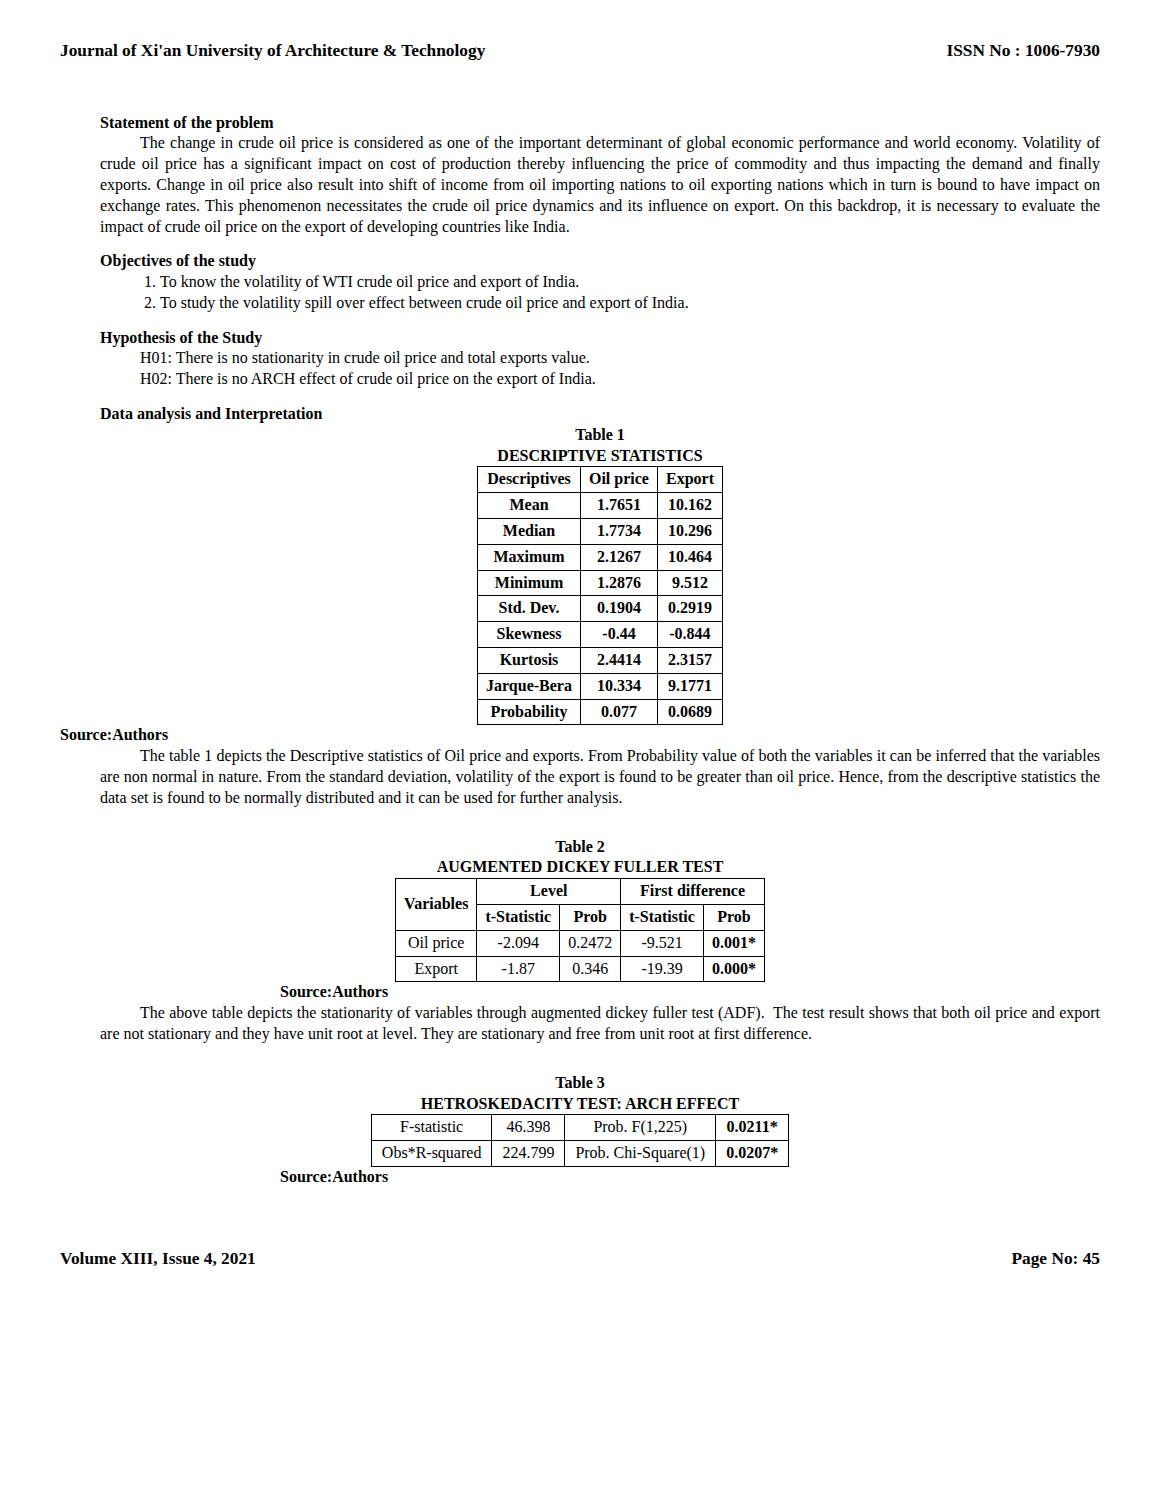Journal of Xi'an University of Architecture & Technology
ISSN No : 1006-7930
Statement of the problem
The change in crude oil price is considered as one of the important determinant of global economic performance and world economy. Volatility of crude oil price has a significant impact on cost of production thereby influencing the price of commodity and thus impacting the demand and finally exports. Change in oil price also result into shift of income from oil importing nations to oil exporting nations which in turn is bound to have impact on exchange rates. This phenomenon necessitates the crude oil price dynamics and its influence on export. On this backdrop, it is necessary to evaluate the impact of crude oil price on the export of developing countries like India.
Objectives of the study
To know the volatility of WTI crude oil price and export of India.
To study the volatility spill over effect between crude oil price and export of India.
Hypothesis of the Study
H01: There is no stationarity in crude oil price and total exports value.
H02: There is no ARCH effect of crude oil price on the export of India.
Data analysis and Interpretation
Table 1
DESCRIPTIVE STATISTICS
| Descriptives | Oil price | Export |
| --- | --- | --- |
| Mean | 1.7651 | 10.162 |
| Median | 1.7734 | 10.296 |
| Maximum | 2.1267 | 10.464 |
| Minimum | 1.2876 | 9.512 |
| Std. Dev. | 0.1904 | 0.2919 |
| Skewness | -0.44 | -0.844 |
| Kurtosis | 2.4414 | 2.3157 |
| Jarque-Bera | 10.334 | 9.1771 |
| Probability | 0.077 | 0.0689 |
Source:Authors
The table 1 depicts the Descriptive statistics of Oil price and exports. From Probability value of both the variables it can be inferred that the variables are non normal in nature. From the standard deviation, volatility of the export is found to be greater than oil price. Hence, from the descriptive statistics the data set is found to be normally distributed and it can be used for further analysis.
Table 2
AUGMENTED DICKEY FULLER TEST
| Variables | Level | First difference |
| --- | --- | --- |
| t-Statistic | Prob | t-Statistic | Prob |
| Oil price | -2.094 | 0.2472 | -9.521 | 0.001* |
| Export | -1.87 | 0.346 | -19.39 | 0.000* |
Source:Authors
The above table depicts the stationarity of variables through augmented dickey fuller test (ADF). The test result shows that both oil price and export are not stationary and they have unit root at level. They are stationary and free from unit root at first difference.
Table 3
HETROSKEDACITY TEST: ARCH EFFECT
| F-statistic | 46.398 | Prob. F(1,225) | 0.0211* |
| Obs*R-squared | 224.799 | Prob. Chi-Square(1) | 0.0207* |
Source:Authors
Volume XIII, Issue 4, 2021
Page No: 45